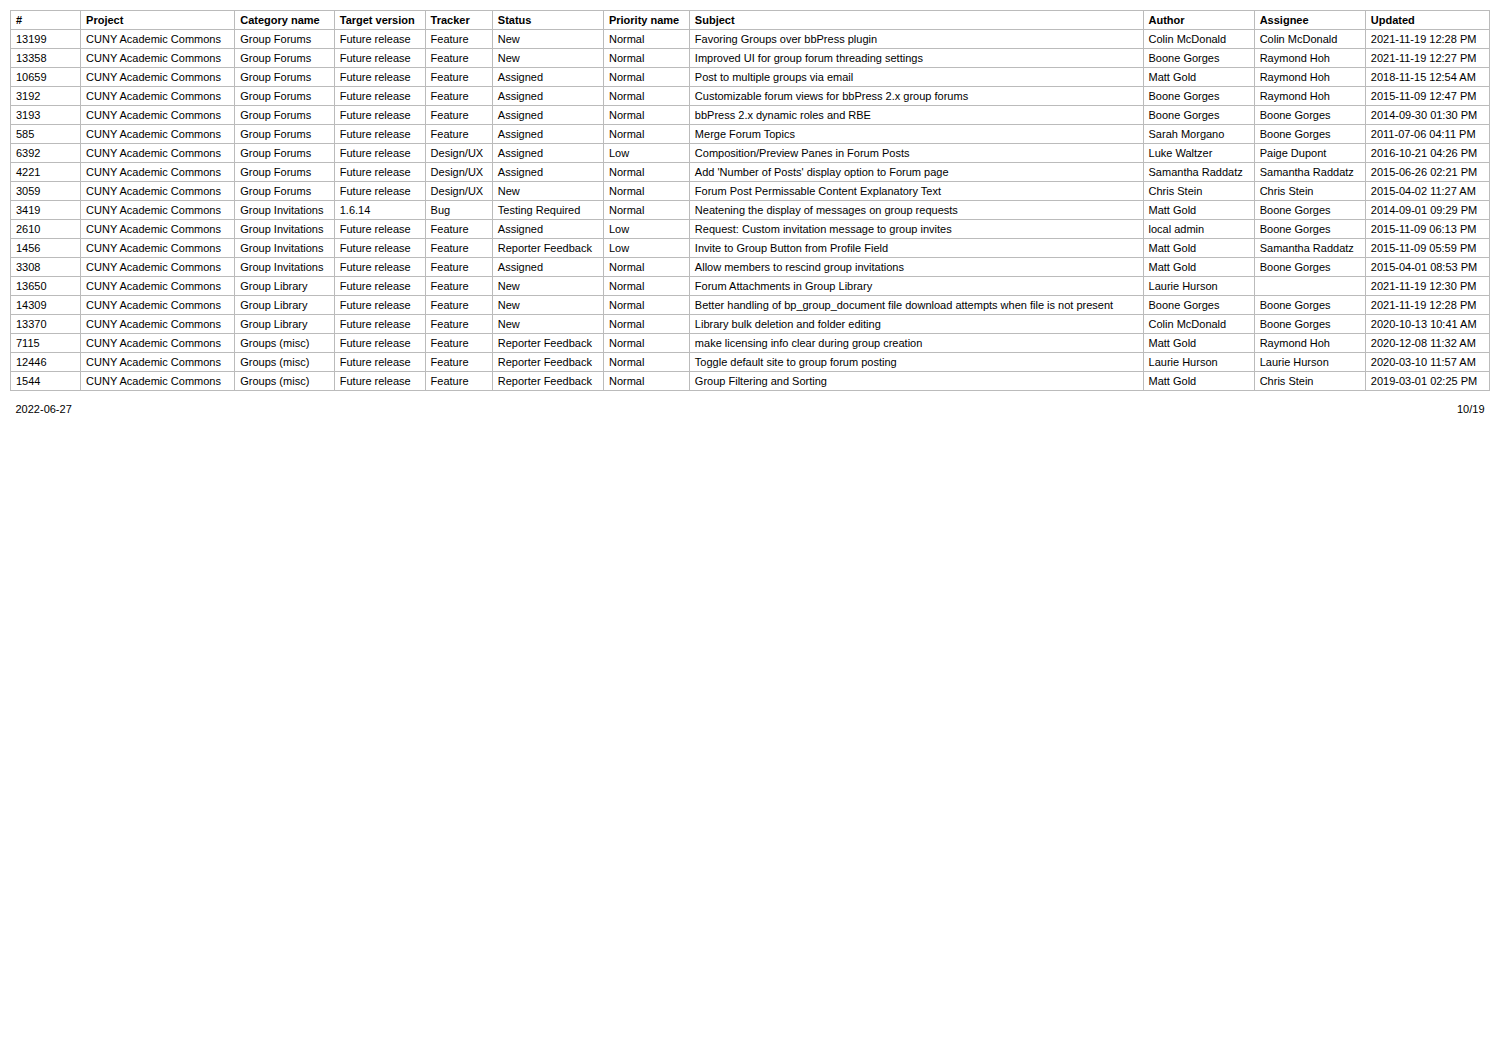| # | Project | Category name | Target version | Tracker | Status | Priority name | Subject | Author | Assignee | Updated |
| --- | --- | --- | --- | --- | --- | --- | --- | --- | --- | --- |
| 13199 | CUNY Academic Commons | Group Forums | Future release | Feature | New | Normal | Favoring Groups over bbPress plugin | Colin McDonald | Colin McDonald | 2021-11-19 12:28 PM |
| 13358 | CUNY Academic Commons | Group Forums | Future release | Feature | New | Normal | Improved UI for group forum threading settings | Boone Gorges | Raymond Hoh | 2021-11-19 12:27 PM |
| 10659 | CUNY Academic Commons | Group Forums | Future release | Feature | Assigned | Normal | Post to multiple groups via email | Matt Gold | Raymond Hoh | 2018-11-15 12:54 AM |
| 3192 | CUNY Academic Commons | Group Forums | Future release | Feature | Assigned | Normal | Customizable forum views for bbPress 2.x group forums | Boone Gorges | Raymond Hoh | 2015-11-09 12:47 PM |
| 3193 | CUNY Academic Commons | Group Forums | Future release | Feature | Assigned | Normal | bbPress 2.x dynamic roles and RBE | Boone Gorges | Boone Gorges | 2014-09-30 01:30 PM |
| 585 | CUNY Academic Commons | Group Forums | Future release | Feature | Assigned | Normal | Merge Forum Topics | Sarah Morgano | Boone Gorges | 2011-07-06 04:11 PM |
| 6392 | CUNY Academic Commons | Group Forums | Future release | Design/UX | Assigned | Low | Composition/Preview Panes in Forum Posts | Luke Waltzer | Paige Dupont | 2016-10-21 04:26 PM |
| 4221 | CUNY Academic Commons | Group Forums | Future release | Design/UX | Assigned | Normal | Add 'Number of Posts' display option to Forum page | Samantha Raddatz | Samantha Raddatz | 2015-06-26 02:21 PM |
| 3059 | CUNY Academic Commons | Group Forums | Future release | Design/UX | New | Normal | Forum Post Permissable Content Explanatory Text | Chris Stein | Chris Stein | 2015-04-02 11:27 AM |
| 3419 | CUNY Academic Commons | Group Invitations | 1.6.14 | Bug | Testing Required | Normal | Neatening the display of messages on group requests | Matt Gold | Boone Gorges | 2014-09-01 09:29 PM |
| 2610 | CUNY Academic Commons | Group Invitations | Future release | Feature | Assigned | Low | Request: Custom invitation message to group invites | local admin | Boone Gorges | 2015-11-09 06:13 PM |
| 1456 | CUNY Academic Commons | Group Invitations | Future release | Feature | Reporter Feedback | Low | Invite to Group Button from Profile Field | Matt Gold | Samantha Raddatz | 2015-11-09 05:59 PM |
| 3308 | CUNY Academic Commons | Group Invitations | Future release | Feature | Assigned | Normal | Allow members to rescind group invitations | Matt Gold | Boone Gorges | 2015-04-01 08:53 PM |
| 13650 | CUNY Academic Commons | Group Library | Future release | Feature | New | Normal | Forum Attachments in Group Library | Laurie Hurson | | 2021-11-19 12:30 PM |
| 14309 | CUNY Academic Commons | Group Library | Future release | Feature | New | Normal | Better handling of bp_group_document file download attempts when file is not present | Boone Gorges | Boone Gorges | 2021-11-19 12:28 PM |
| 13370 | CUNY Academic Commons | Group Library | Future release | Feature | New | Normal | Library bulk deletion and folder editing | Colin McDonald | Boone Gorges | 2020-10-13 10:41 AM |
| 7115 | CUNY Academic Commons | Groups (misc) | Future release | Feature | Reporter Feedback | Normal | make licensing info clear during group creation | Matt Gold | Raymond Hoh | 2020-12-08 11:32 AM |
| 12446 | CUNY Academic Commons | Groups (misc) | Future release | Feature | Reporter Feedback | Normal | Toggle default site to group forum posting | Laurie Hurson | Laurie Hurson | 2020-03-10 11:57 AM |
| 1544 | CUNY Academic Commons | Groups (misc) | Future release | Feature | Reporter Feedback | Normal | Group Filtering and Sorting | Matt Gold | Chris Stein | 2019-03-01 02:25 PM |
| 2022-06-27 | | 10/19 |